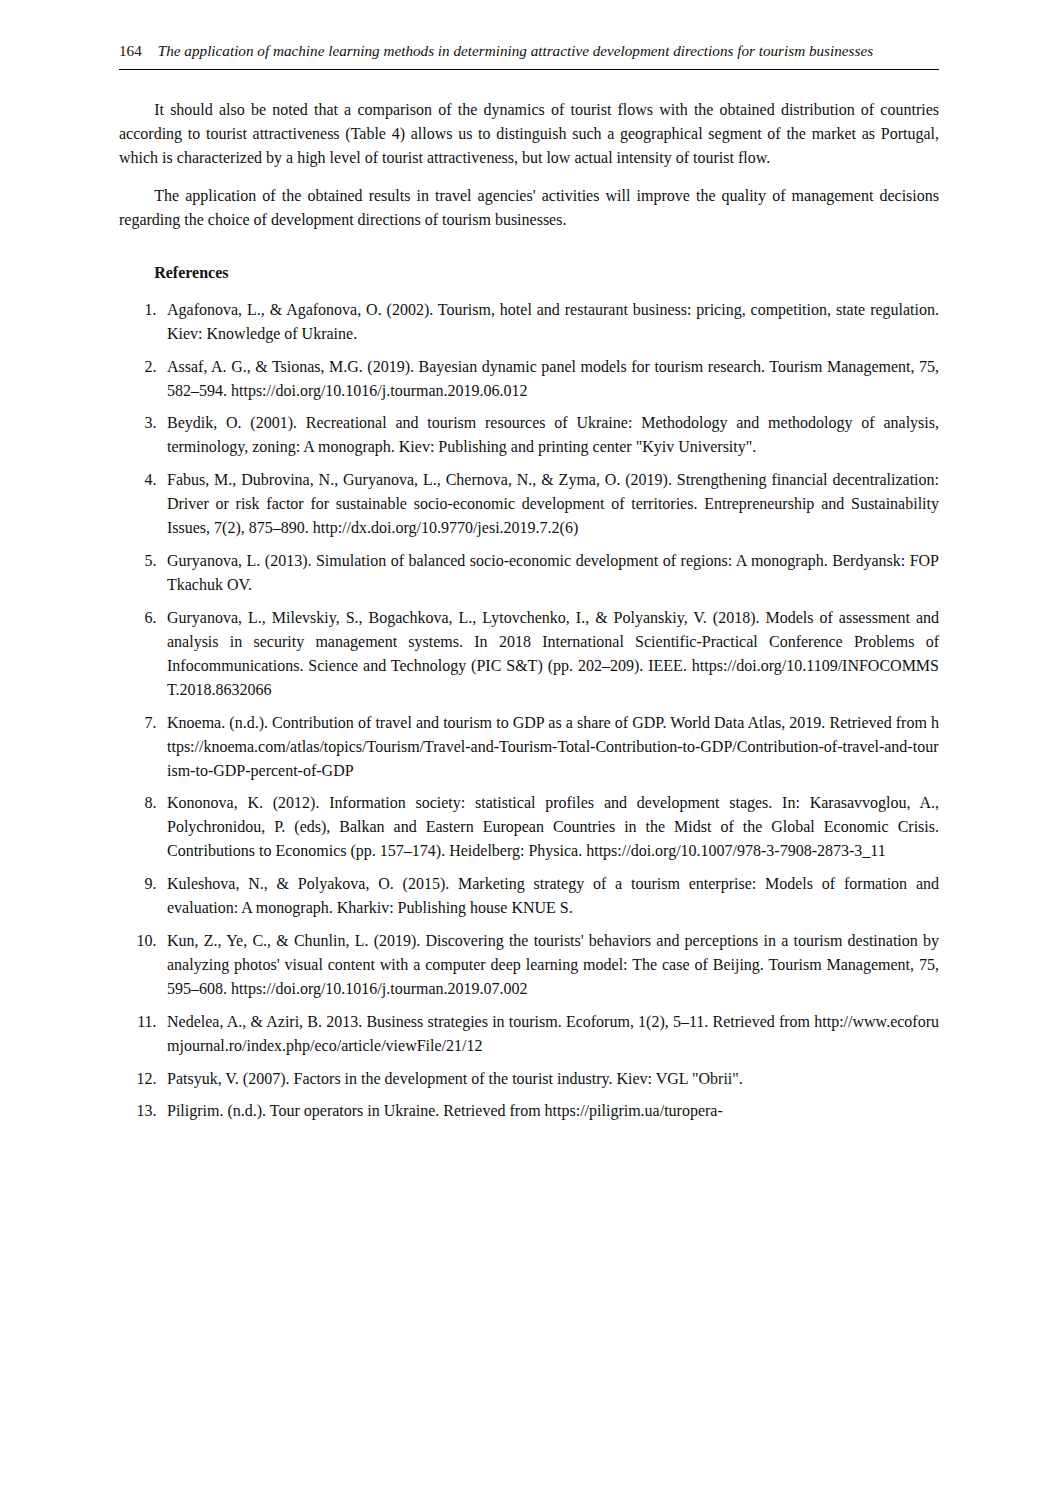164 The application of machine learning methods in determining attractive development directions for tourism businesses
It should also be noted that a comparison of the dynamics of tourist flows with the obtained distribution of countries according to tourist attractiveness (Table 4) allows us to distinguish such a geographical segment of the market as Portugal, which is characterized by a high level of tourist attractiveness, but low actual intensity of tourist flow.
The application of the obtained results in travel agencies' activities will improve the quality of management decisions regarding the choice of development directions of tourism businesses.
References
Agafonova, L., & Agafonova, O. (2002). Tourism, hotel and restaurant business: pricing, competition, state regulation. Kiev: Knowledge of Ukraine.
Assaf, A. G., & Tsionas, M.G. (2019). Bayesian dynamic panel models for tourism research. Tourism Management, 75, 582–594. https://doi.org/10.1016/j.tourman.2019.06.012
Beydik, O. (2001). Recreational and tourism resources of Ukraine: Methodology and methodology of analysis, terminology, zoning: A monograph. Kiev: Publishing and printing center "Kyiv University".
Fabus, M., Dubrovina, N., Guryanova, L., Chernova, N., & Zyma, O. (2019). Strengthening financial decentralization: Driver or risk factor for sustainable socio-economic development of territories. Entrepreneurship and Sustainability Issues, 7(2), 875–890. http://dx.doi.org/10.9770/jesi.2019.7.2(6)
Guryanova, L. (2013). Simulation of balanced socio-economic development of regions: A monograph. Berdyansk: FOP Tkachuk OV.
Guryanova, L., Milevskiy, S., Bogachkova, L., Lytovchenko, I., & Polyanskiy, V. (2018). Models of assessment and analysis in security management systems. In 2018 International Scientific-Practical Conference Problems of Infocommunications. Science and Technology (PIC S&T) (pp. 202–209). IEEE. https://doi.org/10.1109/INFOCOMMST.2018.8632066
Knoema. (n.d.). Contribution of travel and tourism to GDP as a share of GDP. World Data Atlas, 2019. Retrieved from https://knoema.com/atlas/topics/Tourism/Travel-and-Tourism-Total-Contribution-to-GDP/Contribution-of-travel-and-tourism-to-GDP-percent-of-GDP
Kononova, K. (2012). Information society: statistical profiles and development stages. In: Karasavvoglou, A., Polychronidou, P. (eds), Balkan and Eastern European Countries in the Midst of the Global Economic Crisis. Contributions to Economics (pp. 157–174). Heidelberg: Physica. https://doi.org/10.1007/978-3-7908-2873-3_11
Kuleshova, N., & Polyakova, O. (2015). Marketing strategy of a tourism enterprise: Models of formation and evaluation: A monograph. Kharkiv: Publishing house KNUE S.
Kun, Z., Ye, C., & Chunlin, L. (2019). Discovering the tourists' behaviors and perceptions in a tourism destination by analyzing photos' visual content with a computer deep learning model: The case of Beijing. Tourism Management, 75, 595–608. https://doi.org/10.1016/j.tourman.2019.07.002
Nedelea, A., & Aziri, B. 2013. Business strategies in tourism. Ecoforum, 1(2), 5–11. Retrieved from http://www.ecoforumjournal.ro/index.php/eco/article/viewFile/21/12
Patsyuk, V. (2007). Factors in the development of the tourist industry. Kiev: VGL "Obrii".
Piligrim. (n.d.). Tour operators in Ukraine. Retrieved from https://piligrim.ua/turopera-